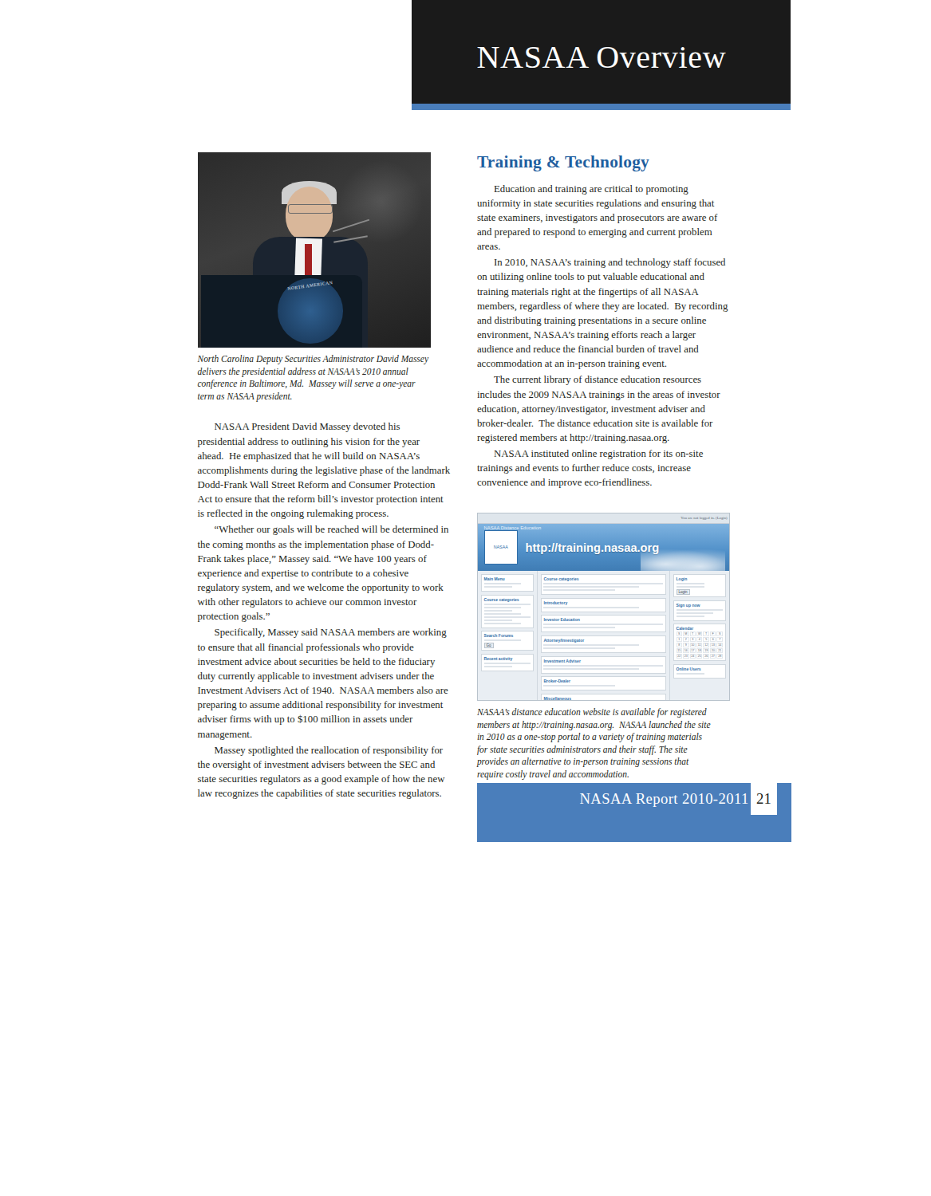NASAA Overview
NORTH AMERICAN
North Carolina Deputy Securities Administrator David Massey delivers the presidential address at NASAA’s 2010 annual conference in Baltimore, Md. Massey will serve a one-year term as NASAA president.
NASAA President David Massey devoted his presidential address to outlining his vision for the year ahead. He emphasized that he will build on NASAA’s accomplishments during the legislative phase of the landmark Dodd-Frank Wall Street Reform and Consumer Protection Act to ensure that the reform bill’s investor protection intent is reflected in the ongoing rulemaking process.
“Whether our goals will be reached will be determined in the coming months as the implementation phase of Dodd-Frank takes place,” Massey said. “We have 100 years of experience and expertise to contribute to a cohesive regulatory system, and we welcome the opportunity to work with other regulators to achieve our common investor protection goals.”
Specifically, Massey said NASAA members are working to ensure that all financial professionals who provide investment advice about securities be held to the fiduciary duty currently applicable to investment advisers under the Investment Advisers Act of 1940. NASAA members also are preparing to assume additional responsibility for investment adviser firms with up to $100 million in assets under management.
Massey spotlighted the reallocation of responsibility for the oversight of investment advisers between the SEC and state securities regulators as a good example of how the new law recognizes the capabilities of state securities regulators.
Training & Technology
Education and training are critical to promoting uniformity in state securities regulations and ensuring that state examiners, investigators and prosecutors are aware of and prepared to respond to emerging and current problem areas.
In 2010, NASAA’s training and technology staff focused on utilizing online tools to put valuable educational and training materials right at the fingertips of all NASAA members, regardless of where they are located. By recording and distributing training presentations in a secure online environment, NASAA’s training efforts reach a larger audience and reduce the financial burden of travel and accommodation at an in-person training event.
The current library of distance education resources includes the 2009 NASAA trainings in the areas of investor education, attorney/investigator, investment adviser and broker-dealer. The distance education site is available for registered members at http://training.nasaa.org.
NASAA instituted online registration for its on-site trainings and events to further reduce costs, increase convenience and improve eco-friendliness.
You are not logged in. (Login)
NASAA Distance Education
NASAA
http://training.nasaa.org
Main Menu
Course categories
Search Forums
Go
Recent activity
Course categories
Introductory
Investor Education
Attorney/Investigator
Investment Adviser
Broker-Dealer
Miscellaneous
Search courses Go
Site news
Login
Login
Sign up now
Calendar
S
M
T
W
T
F
S
1
2
3
4
5
6
7
8
9
10
11
12
13
14
15
16
17
18
19
20
21
22
23
24
25
26
27
28
Online Users
You are not logged in. (Login) | Home
NASAA’s distance education website is available for registered members at http://training.nasaa.org. NASAA launched the site in 2010 as a one-stop portal to a variety of training materials for state securities administrators and their staff. The site provides an alternative to in-person training sessions that require costly travel and accommodation.
NASAA Report 2010-2011
21